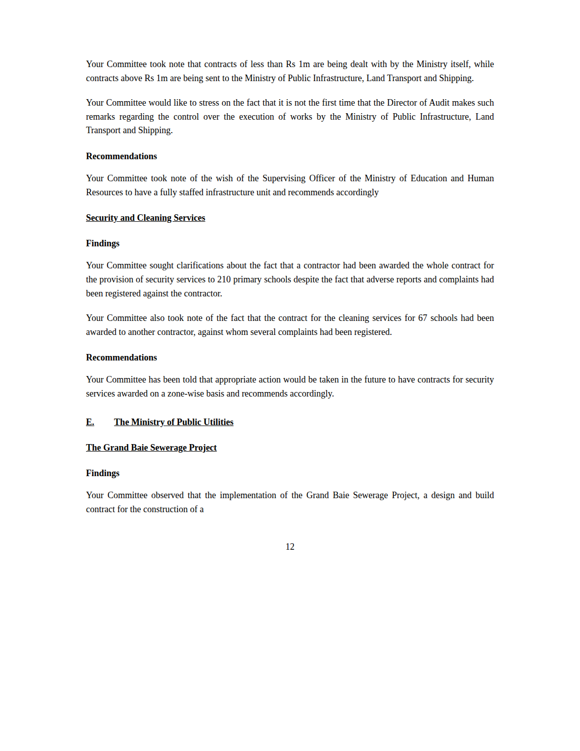Your Committee took note that contracts of less than Rs 1m are being dealt with by the Ministry itself, while contracts above Rs 1m are being sent to the Ministry of Public Infrastructure, Land Transport and Shipping.
Your Committee would like to stress on the fact that it is not the first time that the Director of Audit makes such remarks regarding the control over the execution of works by the Ministry of Public Infrastructure, Land Transport and Shipping.
Recommendations
Your Committee took note of the wish of the Supervising Officer of the Ministry of Education and Human Resources to have a fully staffed infrastructure unit and recommends accordingly
Security and Cleaning Services
Findings
Your Committee sought clarifications about the fact that a contractor had been awarded the whole contract for the provision of security services to 210 primary schools despite the fact that adverse reports and complaints had been registered against the contractor.
Your Committee also took note of the fact that the contract for the cleaning services for 67 schools had been awarded to another contractor, against whom several complaints had been registered.
Recommendations
Your Committee has been told that appropriate action would be taken in the future to have contracts for security services awarded on a zone-wise basis and recommends accordingly.
E. The Ministry of Public Utilities
The Grand Baie Sewerage Project
Findings
Your Committee observed that the implementation of the Grand Baie Sewerage Project, a design and build contract for the construction of a
12